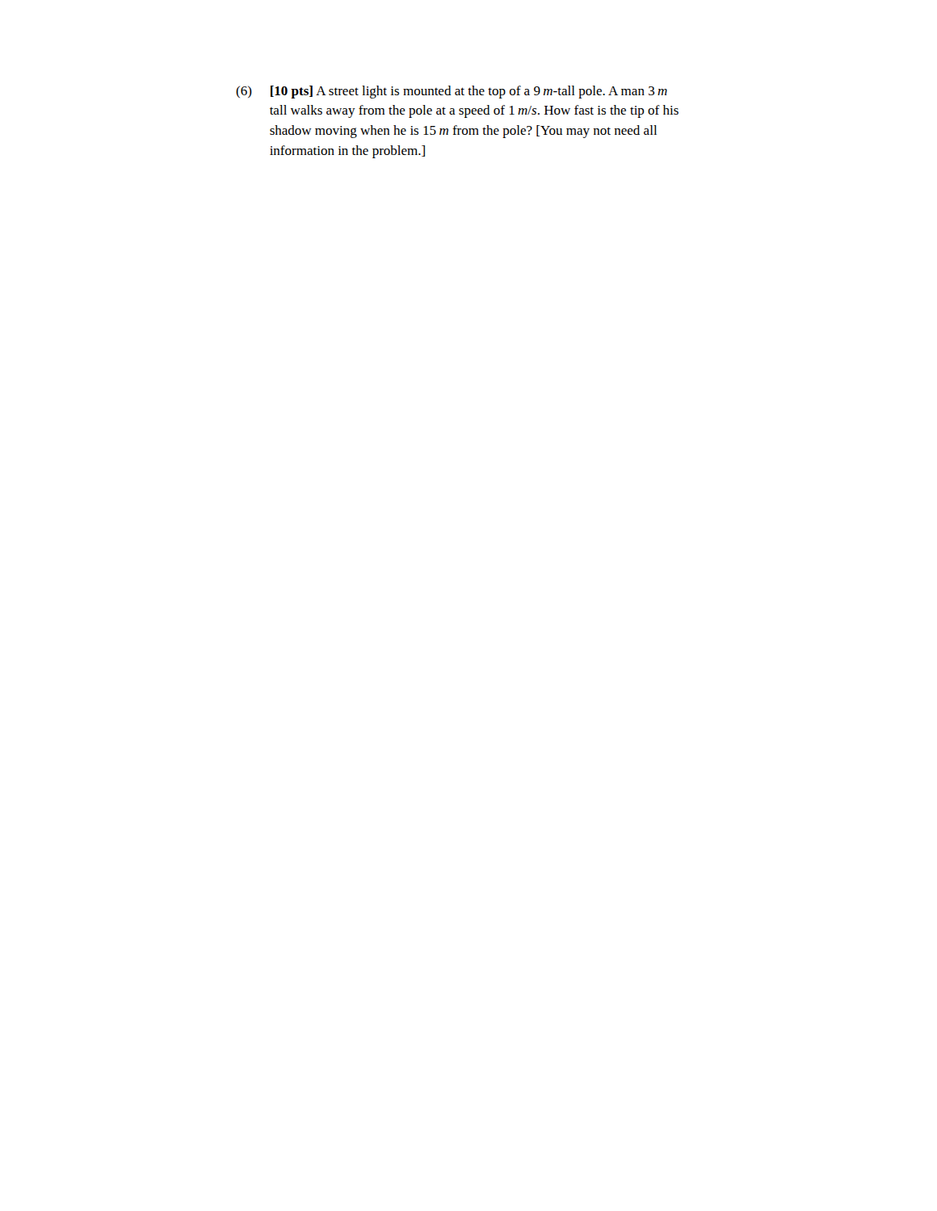(6)
[10 pts] A street light is mounted at the top of a 9 m-tall pole. A man 3 m tall walks away from the pole at a speed of 1 m/s. How fast is the tip of his shadow moving when he is 15 m from the pole? [You may not need all information in the problem.]